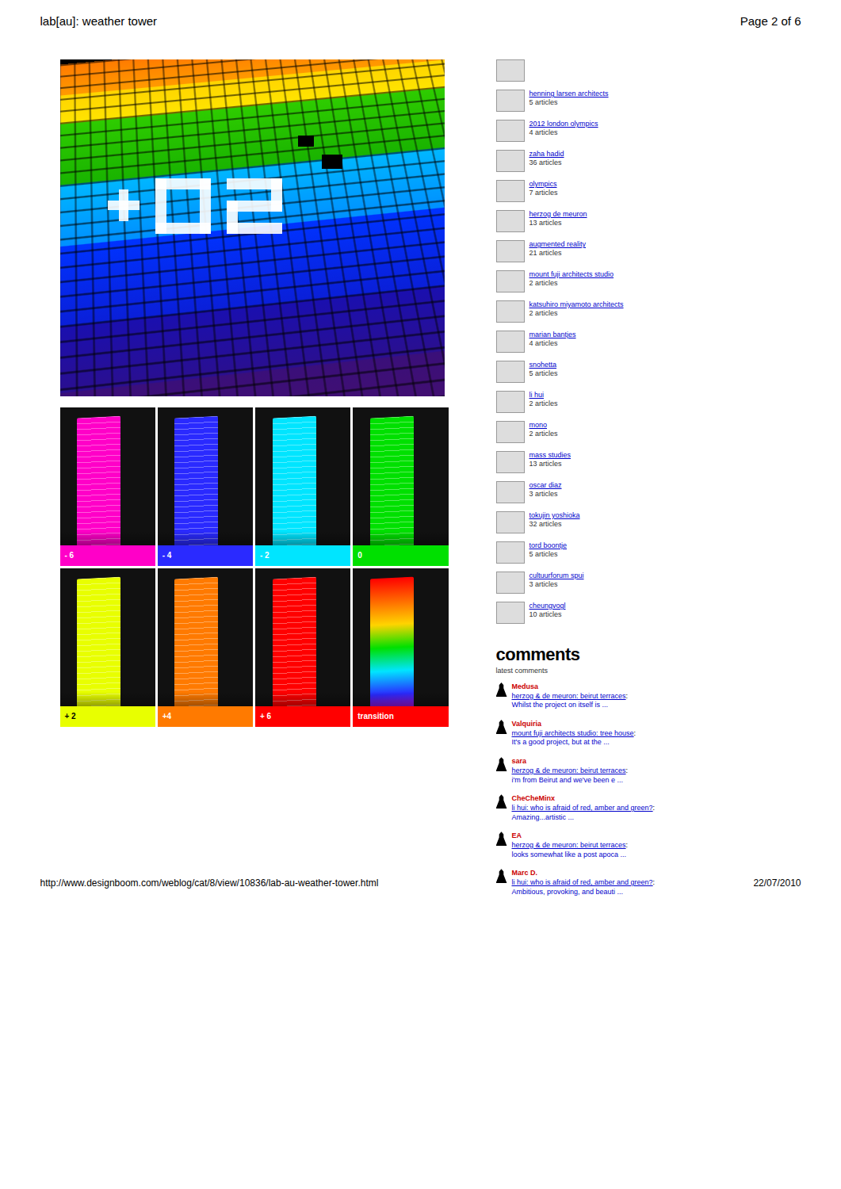lab[au]: weather tower
Page 2 of 6
- 6
- 4
- 2
0
+ 2
+4
+ 6
transition
henning larsen architects 5 articles
2012 london olympics 4 articles
zaha hadid 36 articles
olympics 7 articles
herzog de meuron 13 articles
augmented reality 21 articles
mount fuji architects studio 2 articles
katsuhiro miyamoto architects 2 articles
marian bantjes 4 articles
snohetta 5 articles
li hui 2 articles
mono 2 articles
mass studies 13 articles
oscar diaz 3 articles
tokujin yoshioka 32 articles
tord boontje 5 articles
cultuurforum spui 3 articles
cheungvogl 10 articles
comments
latest comments
Medusa
herzog & de meuron: beirut terraces:
Whilst the project on itself is ...
Valquiria
mount fuji architects studio: tree house:
It's a good project, but at the ...
sara
herzog & de meuron: beirut terraces:
i'm from Beirut and we've been e ...
CheCheMinx
li hui: who is afraid of red, amber and green?:
Amazing...artistic ...
EA
herzog & de meuron: beirut terraces:
looks somewhat like a post apoca ...
Marc D.
li hui: who is afraid of red, amber and green?:
Ambitious, provoking, and beauti ...
http://www.designboom.com/weblog/cat/8/view/10836/lab-au-weather-tower.html
22/07/2010